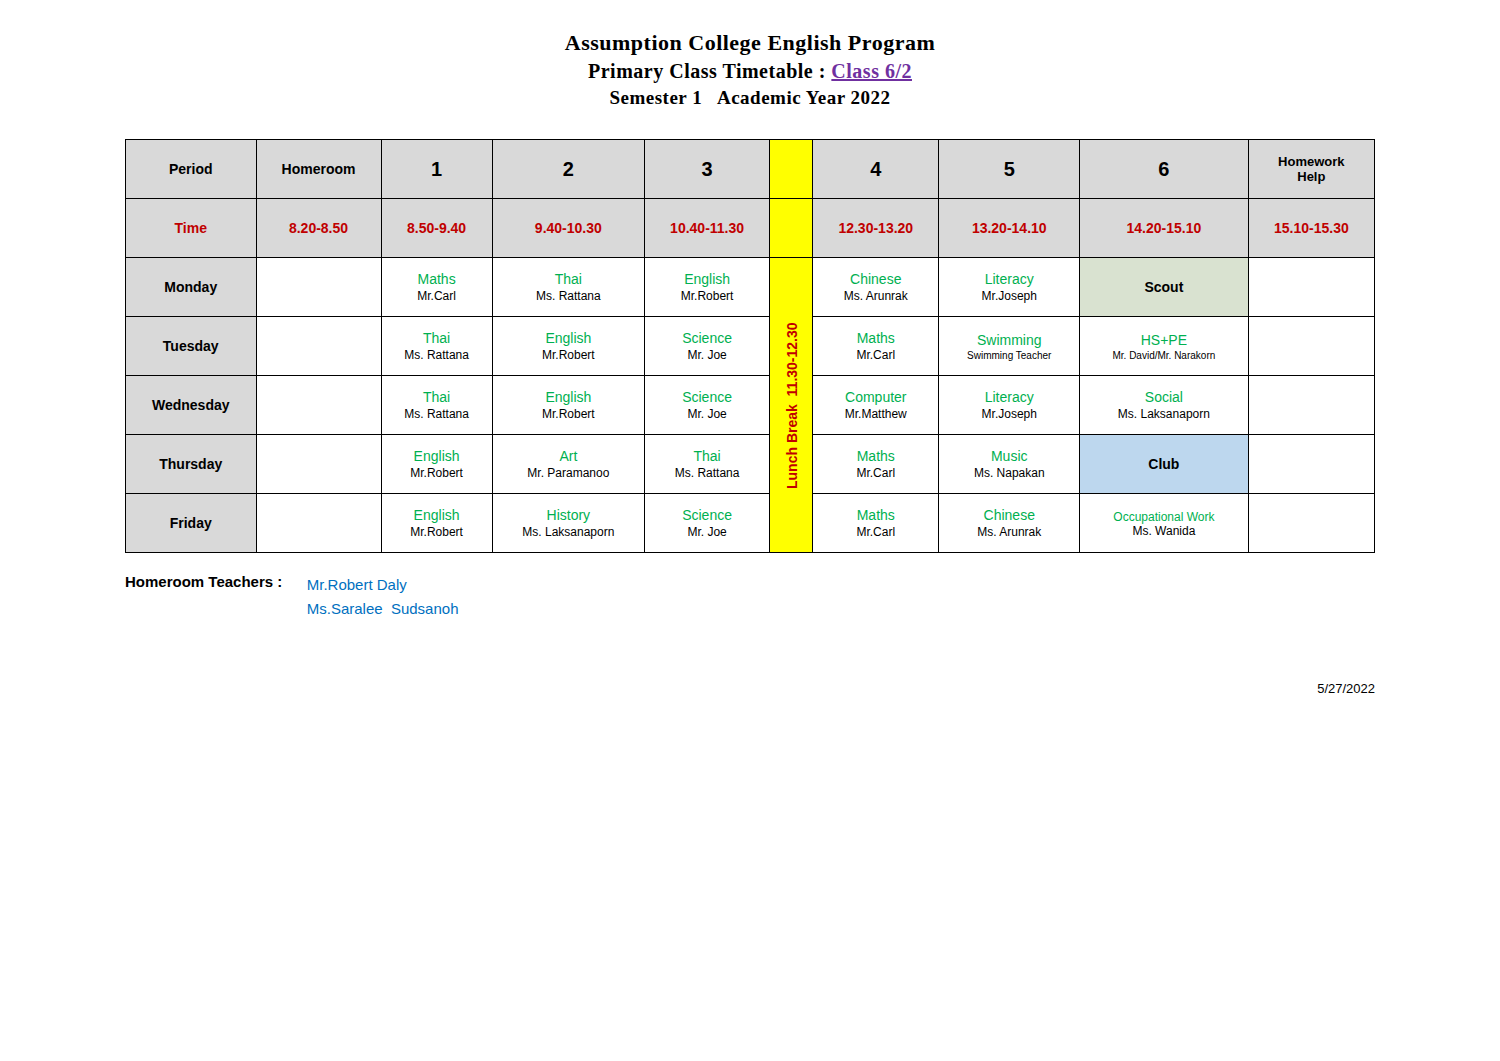Assumption College English Program
Primary Class Timetable : Class 6/2
Semester 1 Academic Year 2022
| Period | Homeroom | 1 | 2 | 3 | | 4 | 5 | 6 | Homework Help |
| --- | --- | --- | --- | --- | --- | --- | --- | --- | --- |
| Time | 8.20-8.50 | 8.50-9.40 | 9.40-10.30 | 10.40-11.30 | | 12.30-13.20 | 13.20-14.10 | 14.20-15.10 | 15.10-15.30 |
| Monday | | Maths Mr.Carl | Thai Ms. Rattana | English Mr.Robert | Lunch Break 11.30-12.30 | Chinese Ms. Arunrak | Literacy Mr.Joseph | Scout | |
| Tuesday | | Thai Ms. Rattana | English Mr.Robert | Science Mr. Joe | Maths Mr.Carl | Swimming Swimming Teacher | HS+PE Mr. David/Mr. Narakorn | |
| Wednesday | | Thai Ms. Rattana | English Mr.Robert | Science Mr. Joe | Computer Mr.Matthew | Literacy Mr.Joseph | Social Ms. Laksanaporn | |
| Thursday | | English Mr.Robert | Art Mr. Paramanoo | Thai Ms. Rattana | Maths Mr.Carl | Music Ms. Napakan | Club | |
| Friday | | English Mr.Robert | History Ms. Laksanaporn | Science Mr. Joe | Maths Mr.Carl | Chinese Ms. Arunrak | Occupational Work Ms. Wanida | |
Homeroom Teachers : Mr.Robert Daly
Ms.Saralee Sudsanoh
5/27/2022